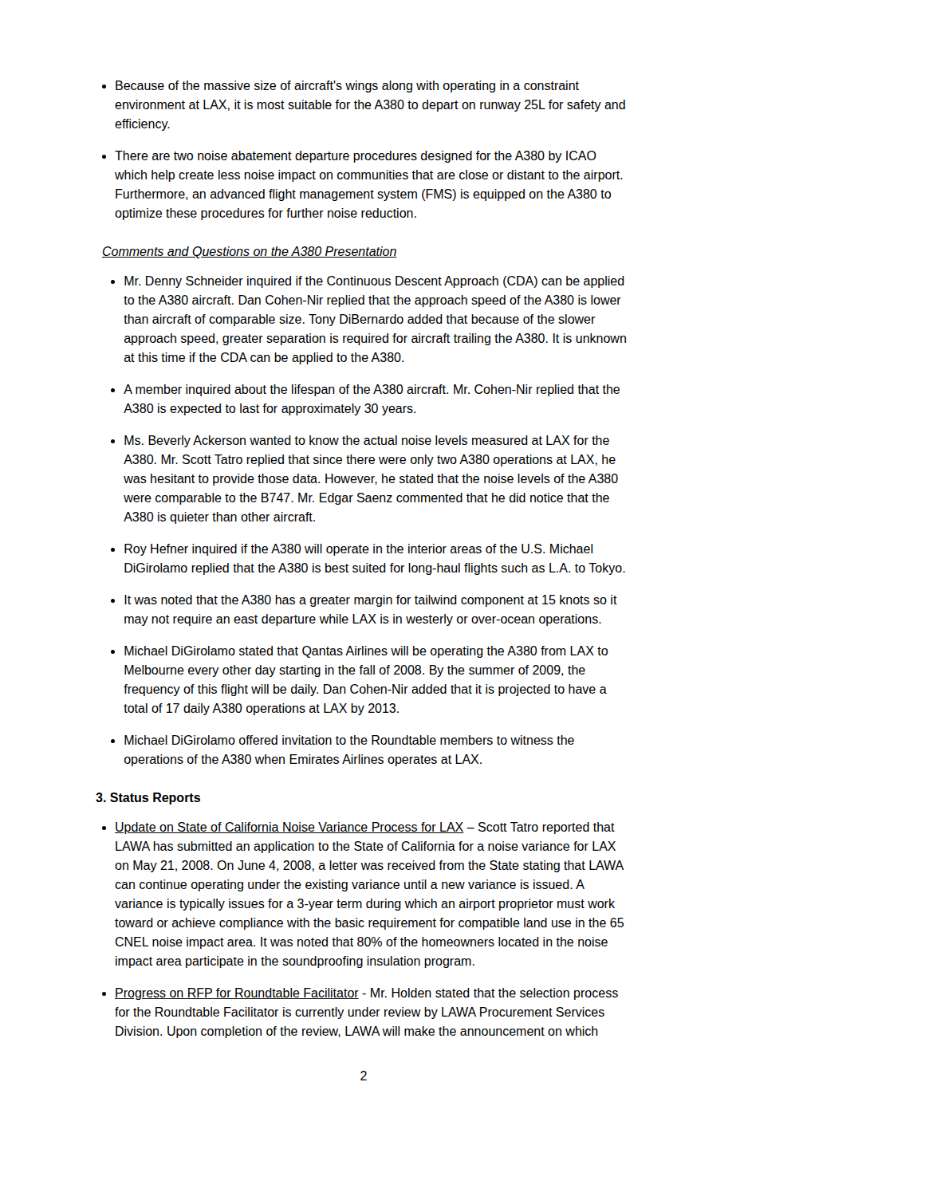Because of the massive size of aircraft's wings along with operating in a constraint environment at LAX, it is most suitable for the A380 to depart on runway 25L for safety and efficiency.
There are two noise abatement departure procedures designed for the A380 by ICAO which help create less noise impact on communities that are close or distant to the airport. Furthermore, an advanced flight management system (FMS) is equipped on the A380 to optimize these procedures for further noise reduction.
Comments and Questions on the A380 Presentation
Mr. Denny Schneider inquired if the Continuous Descent Approach (CDA) can be applied to the A380 aircraft. Dan Cohen-Nir replied that the approach speed of the A380 is lower than aircraft of comparable size. Tony DiBernardo added that because of the slower approach speed, greater separation is required for aircraft trailing the A380. It is unknown at this time if the CDA can be applied to the A380.
A member inquired about the lifespan of the A380 aircraft. Mr. Cohen-Nir replied that the A380 is expected to last for approximately 30 years.
Ms. Beverly Ackerson wanted to know the actual noise levels measured at LAX for the A380. Mr. Scott Tatro replied that since there were only two A380 operations at LAX, he was hesitant to provide those data. However, he stated that the noise levels of the A380 were comparable to the B747. Mr. Edgar Saenz commented that he did notice that the A380 is quieter than other aircraft.
Roy Hefner inquired if the A380 will operate in the interior areas of the U.S. Michael DiGirolamo replied that the A380 is best suited for long-haul flights such as L.A. to Tokyo.
It was noted that the A380 has a greater margin for tailwind component at 15 knots so it may not require an east departure while LAX is in westerly or over-ocean operations.
Michael DiGirolamo stated that Qantas Airlines will be operating the A380 from LAX to Melbourne every other day starting in the fall of 2008. By the summer of 2009, the frequency of this flight will be daily. Dan Cohen-Nir added that it is projected to have a total of 17 daily A380 operations at LAX by 2013.
Michael DiGirolamo offered invitation to the Roundtable members to witness the operations of the A380 when Emirates Airlines operates at LAX.
3. Status Reports
Update on State of California Noise Variance Process for LAX – Scott Tatro reported that LAWA has submitted an application to the State of California for a noise variance for LAX on May 21, 2008. On June 4, 2008, a letter was received from the State stating that LAWA can continue operating under the existing variance until a new variance is issued. A variance is typically issues for a 3-year term during which an airport proprietor must work toward or achieve compliance with the basic requirement for compatible land use in the 65 CNEL noise impact area. It was noted that 80% of the homeowners located in the noise impact area participate in the soundproofing insulation program.
Progress on RFP for Roundtable Facilitator - Mr. Holden stated that the selection process for the Roundtable Facilitator is currently under review by LAWA Procurement Services Division. Upon completion of the review, LAWA will make the announcement on which
2